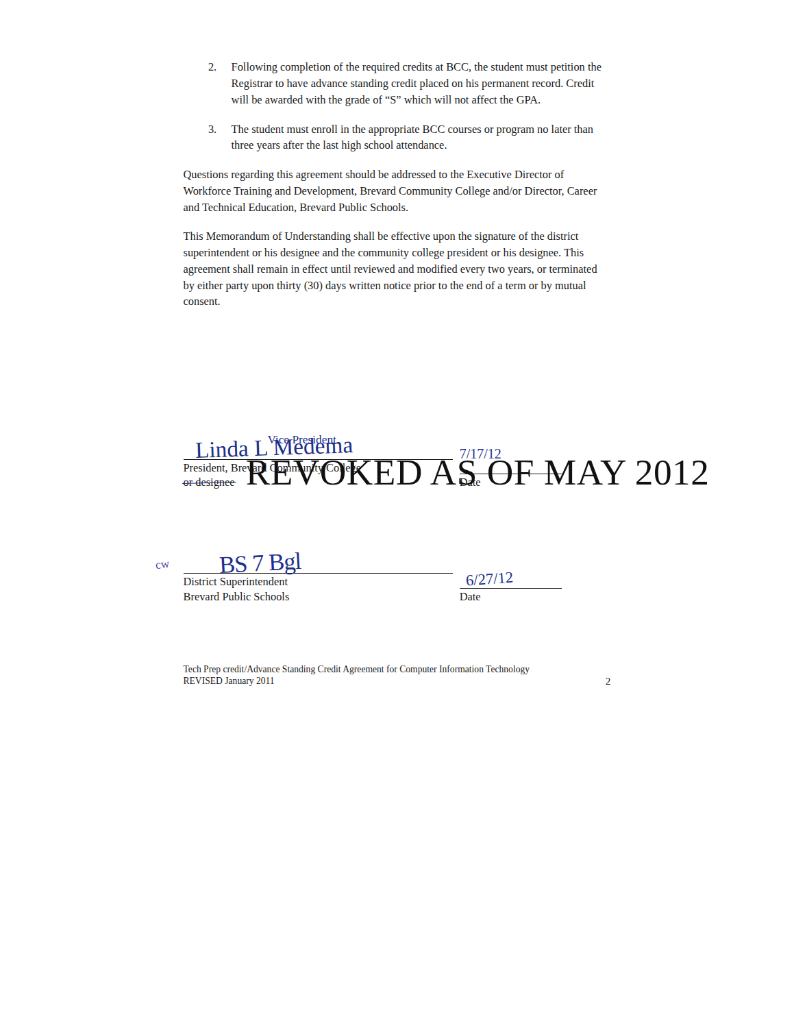Following completion of the required credits at BCC, the student must petition the Registrar to have advance standing credit placed on his permanent record. Credit will be awarded with the grade of “S” which will not affect the GPA.
The student must enroll in the appropriate BCC courses or program no later than three years after the last high school attendance.
Questions regarding this agreement should be addressed to the Executive Director of Workforce Training and Development, Brevard Community College and/or Director, Career and Technical Education, Brevard Public Schools.
This Memorandum of Understanding shall be effective upon the signature of the district superintendent or his designee and the community college president or his designee. This agreement shall remain in effect until reviewed and modified every two years, or terminated by either party upon thirty (30) days written notice prior to the end of a term or by mutual consent.
REVOKED AS OF MAY 2012
Linda L Medema
President, Brevard Community College
or designee Vice President
7/17/12
Date
cw BS 7 Bgl
District Superintendent
Brevard Public Schools
6/27/12
Date
Tech Prep credit/Advance Standing Credit Agreement for Computer Information Technology
REVISED January 2011
2